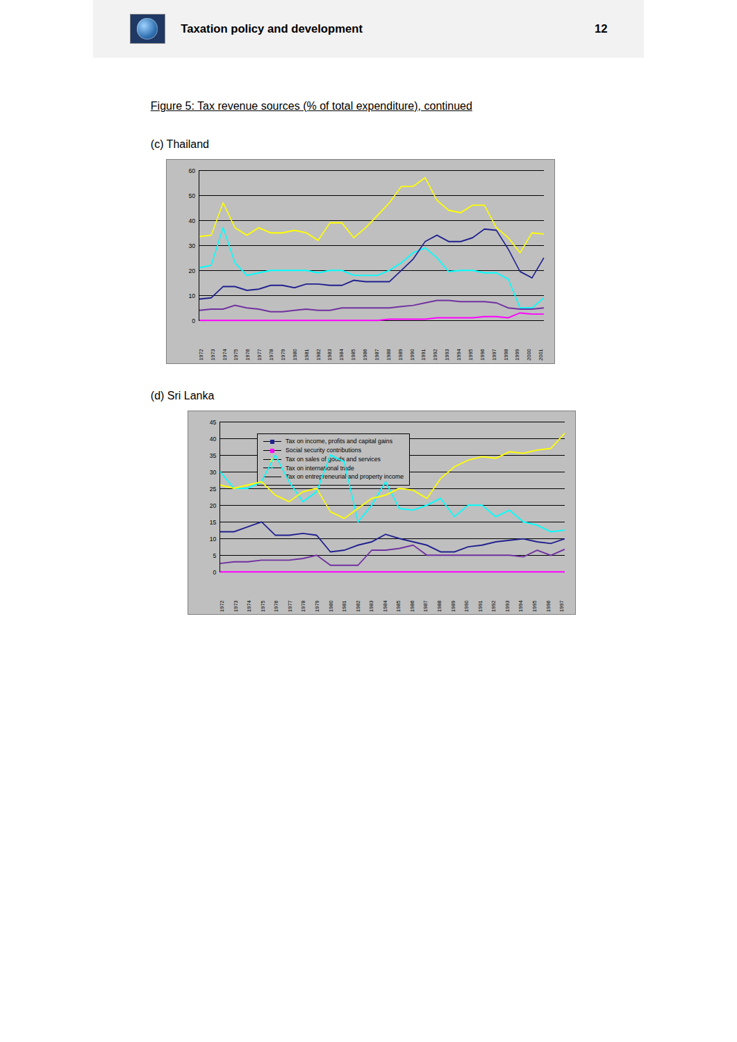Taxation policy and development
12
Figure 5: Tax revenue sources (% of total expenditure), continued
(c) Thailand
60
50
40
30
20
10
0
197219731974197519761977197819791980198119821983198419851986198719881989199019911992199319941995199619971998199920002001
(d) Sri Lanka
45
40
35
30
25
20
15
10
5
0
Tax on income, profits and capital gains
Social security contributions
Tax on sales of goods and services
Tax on international trade
Tax on entrepreneurial and property income
19721973197419751976197719781979198019811982198319841985198619871988198919901991199219931994199519961997